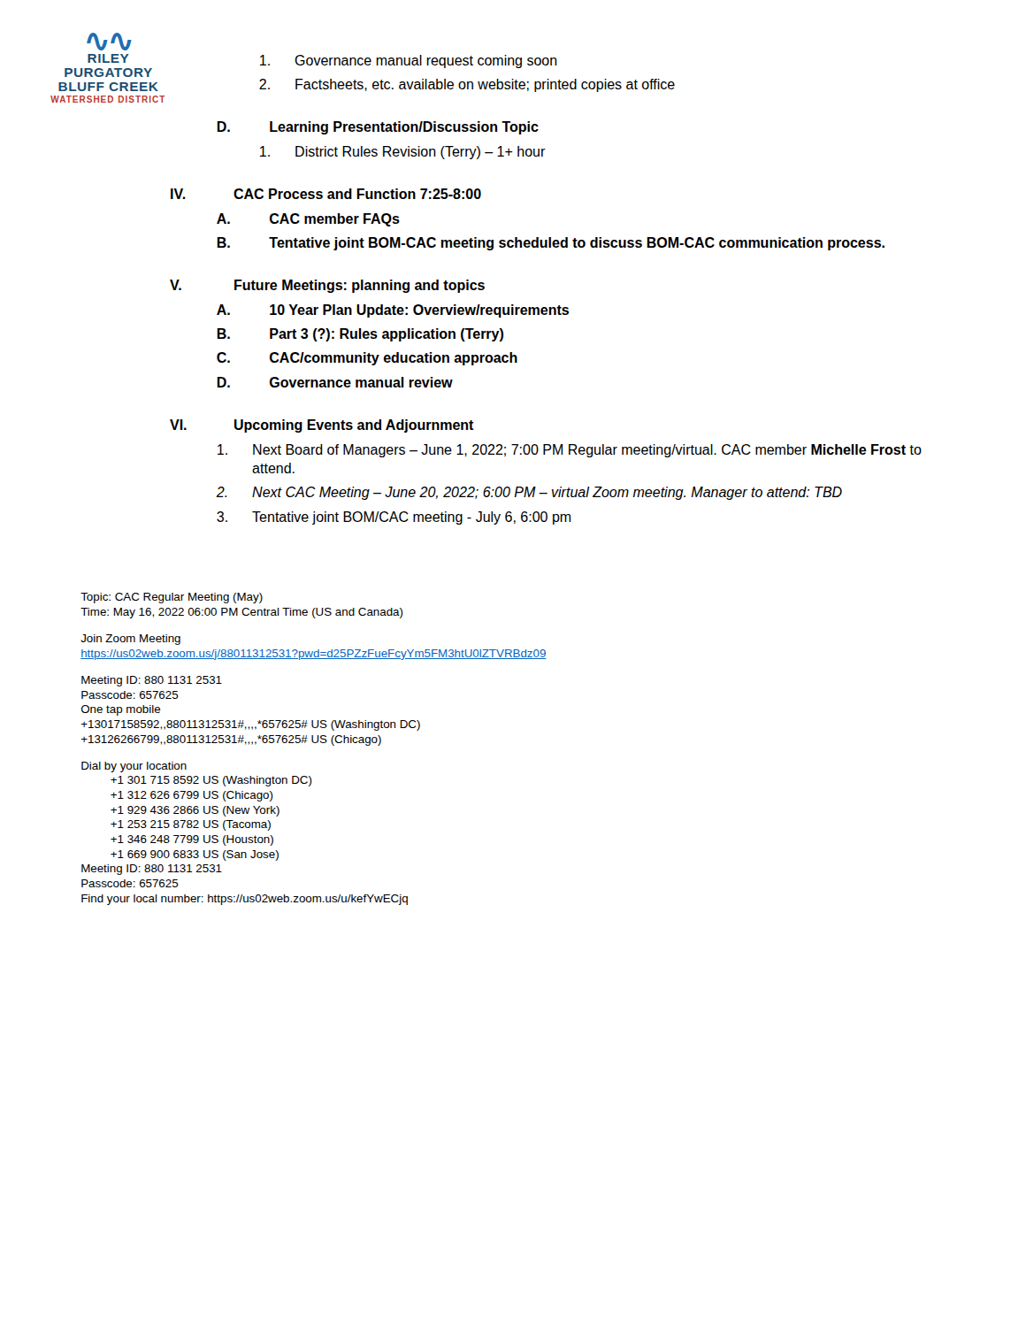∿∿
RILEY
PURGATORY
BLUFF CREEK
WATERSHED DISTRICT
1. Governance manual request coming soon
2. Factsheets, etc. available on website; printed copies at office
D. Learning Presentation/Discussion Topic
1. District Rules Revision (Terry) – 1+ hour
IV. CAC Process and Function 7:25-8:00
A. CAC member FAQs
B. Tentative joint BOM-CAC meeting scheduled to discuss BOM-CAC communication process.
V. Future Meetings: planning and topics
A. 10 Year Plan Update: Overview/requirements
B. Part 3 (?): Rules application (Terry)
C. CAC/community education approach
D. Governance manual review
VI. Upcoming Events and Adjournment
1. Next Board of Managers – June 1, 2022; 7:00 PM Regular meeting/virtual. CAC member Michelle Frost to attend.
2. Next CAC Meeting – June 20, 2022; 6:00 PM – virtual Zoom meeting. Manager to attend: TBD
3. Tentative joint BOM/CAC meeting - July 6, 6:00 pm
Topic: CAC Regular Meeting (May)
Time: May 16, 2022 06:00 PM Central Time (US and Canada)
Join Zoom Meeting
https://us02web.zoom.us/j/88011312531?pwd=d25PZzFueFcyYm5FM3htU0lZTVRBdz09
Meeting ID: 880 1131 2531
Passcode: 657625
One tap mobile
+13017158592,,88011312531#,,,,*657625# US (Washington DC)
+13126266799,,88011312531#,,,,*657625# US (Chicago)
Dial by your location
+1 301 715 8592 US (Washington DC)
+1 312 626 6799 US (Chicago)
+1 929 436 2866 US (New York)
+1 253 215 8782 US (Tacoma)
+1 346 248 7799 US (Houston)
+1 669 900 6833 US (San Jose)
Meeting ID: 880 1131 2531
Passcode: 657625
Find your local number: https://us02web.zoom.us/u/kefYwECjq